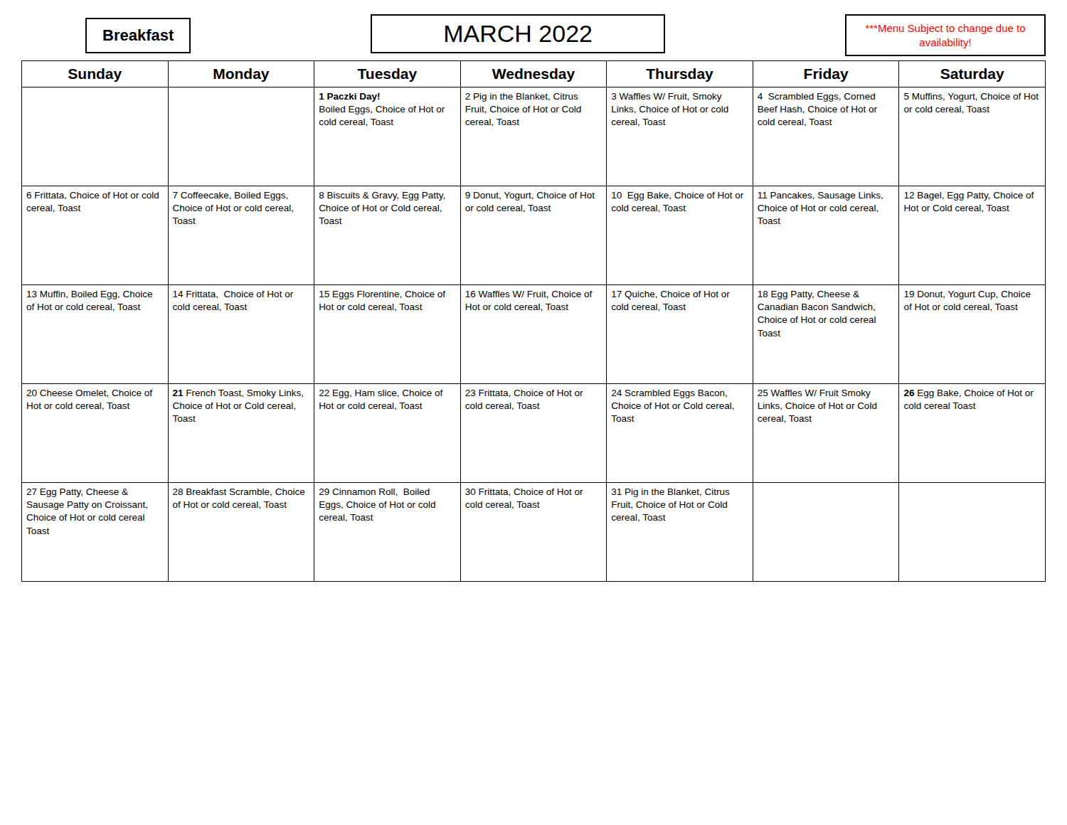Breakfast
MARCH 2022
***Menu Subject to change due to availability!
| Sunday | Monday | Tuesday | Wednesday | Thursday | Friday | Saturday |
| --- | --- | --- | --- | --- | --- | --- |
| | | 1 Paczki Day! Boiled Eggs, Choice of Hot or cold cereal, Toast | 2 Pig in the Blanket, Citrus Fruit, Choice of Hot or Cold cereal, Toast | 3 Waffles W/ Fruit, Smoky Links, Choice of Hot or cold cereal, Toast | 4 Scrambled Eggs, Corned Beef Hash, Choice of Hot or cold cereal, Toast | 5 Muffins, Yogurt, Choice of Hot or cold cereal, Toast |
| 6 Frittata, Choice of Hot or cold cereal, Toast | 7 Coffeecake, Boiled Eggs, Choice of Hot or cold cereal, Toast | 8 Biscuits & Gravy, Egg Patty, Choice of Hot or Cold cereal, Toast | 9 Donut, Yogurt, Choice of Hot or cold cereal, Toast | 10 Egg Bake, Choice of Hot or cold cereal, Toast | 11 Pancakes, Sausage Links, Choice of Hot or cold cereal, Toast | 12 Bagel, Egg Patty, Choice of Hot or Cold cereal, Toast |
| 13 Muffin, Boiled Egg, Choice of Hot or cold cereal, Toast | 14 Frittata, Choice of Hot or cold cereal, Toast | 15 Eggs Florentine, Choice of Hot or cold cereal, Toast | 16 Waffles W/ Fruit, Choice of Hot or cold cereal, Toast | 17 Quiche, Choice of Hot or cold cereal, Toast | 18 Egg Patty, Cheese & Canadian Bacon Sandwich, Choice of Hot or cold cereal Toast | 19 Donut, Yogurt Cup, Choice of Hot or cold cereal, Toast |
| 20 Cheese Omelet, Choice of Hot or cold cereal, Toast | 21 French Toast, Smoky Links, Choice of Hot or Cold cereal, Toast | 22 Egg, Ham slice, Choice of Hot or cold cereal, Toast | 23 Frittata, Choice of Hot or cold cereal, Toast | 24 Scrambled Eggs Bacon, Choice of Hot or Cold cereal, Toast | 25 Waffles W/ Fruit Smoky Links, Choice of Hot or Cold cereal, Toast | 26 Egg Bake, Choice of Hot or cold cereal Toast |
| 27 Egg Patty, Cheese & Sausage Patty on Croissant, Choice of Hot or cold cereal Toast | 28 Breakfast Scramble, Choice of Hot or cold cereal, Toast | 29 Cinnamon Roll, Boiled Eggs, Choice of Hot or cold cereal, Toast | 30 Frittata, Choice of Hot or cold cereal, Toast | 31 Pig in the Blanket, Citrus Fruit, Choice of Hot or Cold cereal, Toast | | |